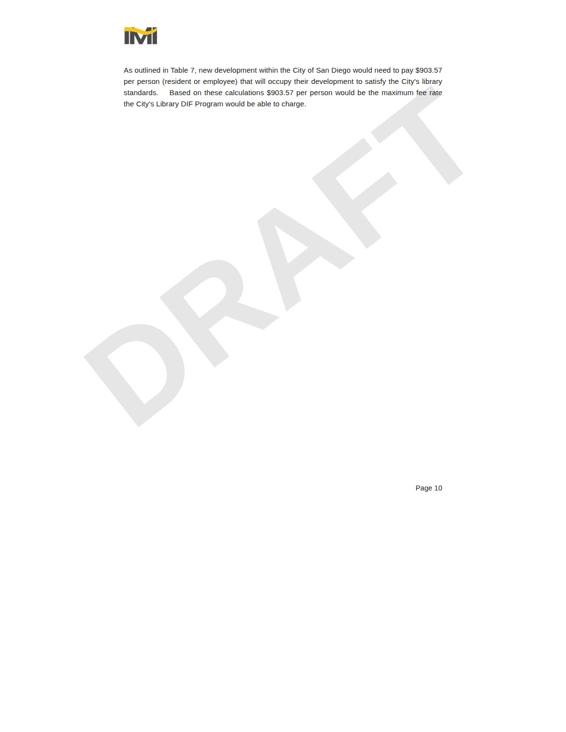DRAFT
As outlined in Table 7, new development within the City of San Diego would need to pay $903.57 per person (resident or employee) that will occupy their development to satisfy the City's library standards. Based on these calculations $903.57 per person would be the maximum fee rate the City's Library DIF Program would be able to charge.
Page 10